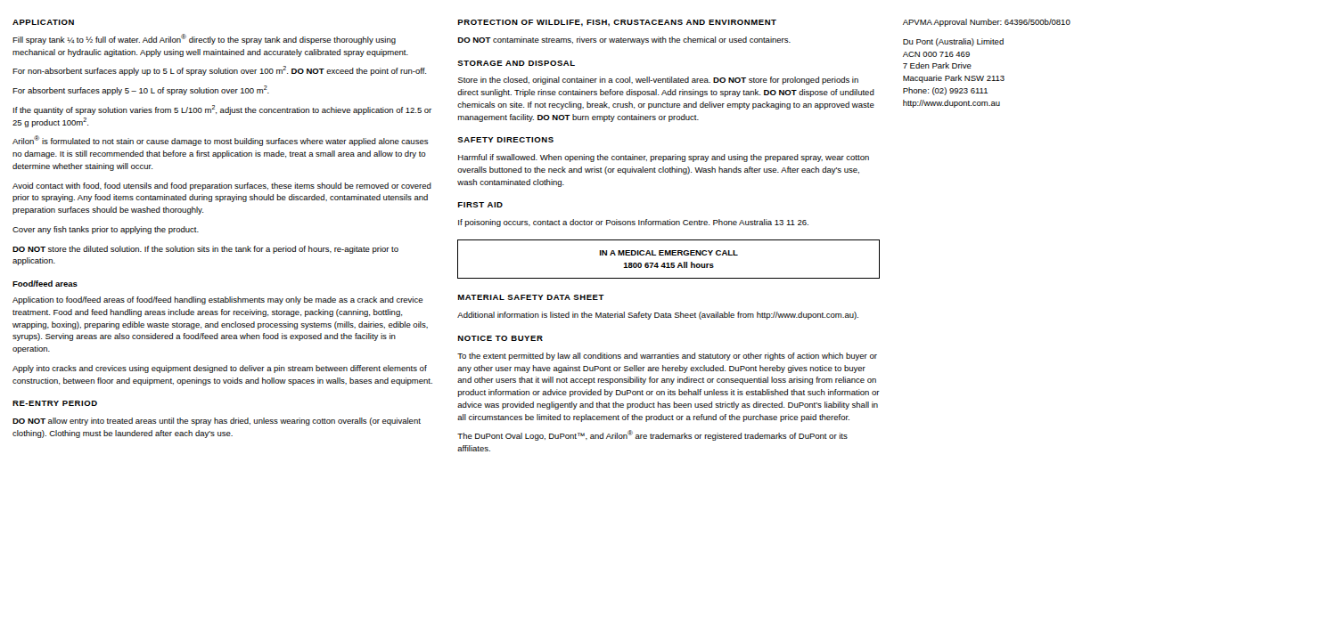Application
Fill spray tank ¼ to ½ full of water. Add Arilon® directly to the spray tank and disperse thoroughly using mechanical or hydraulic agitation. Apply using well maintained and accurately calibrated spray equipment.
For non-absorbent surfaces apply up to 5 L of spray solution over 100 m2. DO NOT exceed the point of run-off.
For absorbent surfaces apply 5 – 10 L of spray solution over 100 m2.
If the quantity of spray solution varies from 5 L/100 m2, adjust the concentration to achieve application of 12.5 or 25 g product 100m2.
Arilon® is formulated to not stain or cause damage to most building surfaces where water applied alone causes no damage. It is still recommended that before a first application is made, treat a small area and allow to dry to determine whether staining will occur.
Avoid contact with food, food utensils and food preparation surfaces, these items should be removed or covered prior to spraying. Any food items contaminated during spraying should be discarded, contaminated utensils and preparation surfaces should be washed thoroughly.
Cover any fish tanks prior to applying the product.
DO NOT store the diluted solution. If the solution sits in the tank for a period of hours, re-agitate prior to application.
Food/feed areas
Application to food/feed areas of food/feed handling establishments may only be made as a crack and crevice treatment. Food and feed handling areas include areas for receiving, storage, packing (canning, bottling, wrapping, boxing), preparing edible waste storage, and enclosed processing systems (mills, dairies, edible oils, syrups). Serving areas are also considered a food/feed area when food is exposed and the facility is in operation.
Apply into cracks and crevices using equipment designed to deliver a pin stream between different elements of construction, between floor and equipment, openings to voids and hollow spaces in walls, bases and equipment.
Re-entry period
DO NOT allow entry into treated areas until the spray has dried, unless wearing cotton overalls (or equivalent clothing). Clothing must be laundered after each day's use.
Protection of wildlife, fish, crustaceans and environment
DO NOT contaminate streams, rivers or waterways with the chemical or used containers.
Storage and disposal
Store in the closed, original container in a cool, well-ventilated area. DO NOT store for prolonged periods in direct sunlight. Triple rinse containers before disposal. Add rinsings to spray tank. DO NOT dispose of undiluted chemicals on site. If not recycling, break, crush, or puncture and deliver empty packaging to an approved waste management facility. DO NOT burn empty containers or product.
Safety directions
Harmful if swallowed. When opening the container, preparing spray and using the prepared spray, wear cotton overalls buttoned to the neck and wrist (or equivalent clothing). Wash hands after use. After each day's use, wash contaminated clothing.
First aid
If poisoning occurs, contact a doctor or Poisons Information Centre. Phone Australia 13 11 26.
IN A MEDICAL EMERGENCY CALL
1800 674 415 All hours
Material safety data sheet
Additional information is listed in the Material Safety Data Sheet (available from http://www.dupont.com.au).
Notice to buyer
To the extent permitted by law all conditions and warranties and statutory or other rights of action which buyer or any other user may have against DuPont or Seller are hereby excluded. DuPont hereby gives notice to buyer and other users that it will not accept responsibility for any indirect or consequential loss arising from reliance on product information or advice provided by DuPont or on its behalf unless it is established that such information or advice was provided negligently and that the product has been used strictly as directed. DuPont's liability shall in all circumstances be limited to replacement of the product or a refund of the purchase price paid therefor.
The DuPont Oval Logo, DuPont™, and Arilon® are trademarks or registered trademarks of DuPont or its affiliates.
APVMA Approval Number: 64396/500b/0810
Du Pont (Australia) Limited
ACN 000 716 469
7 Eden Park Drive
Macquarie Park NSW 2113
Phone: (02) 9923 6111
http://www.dupont.com.au